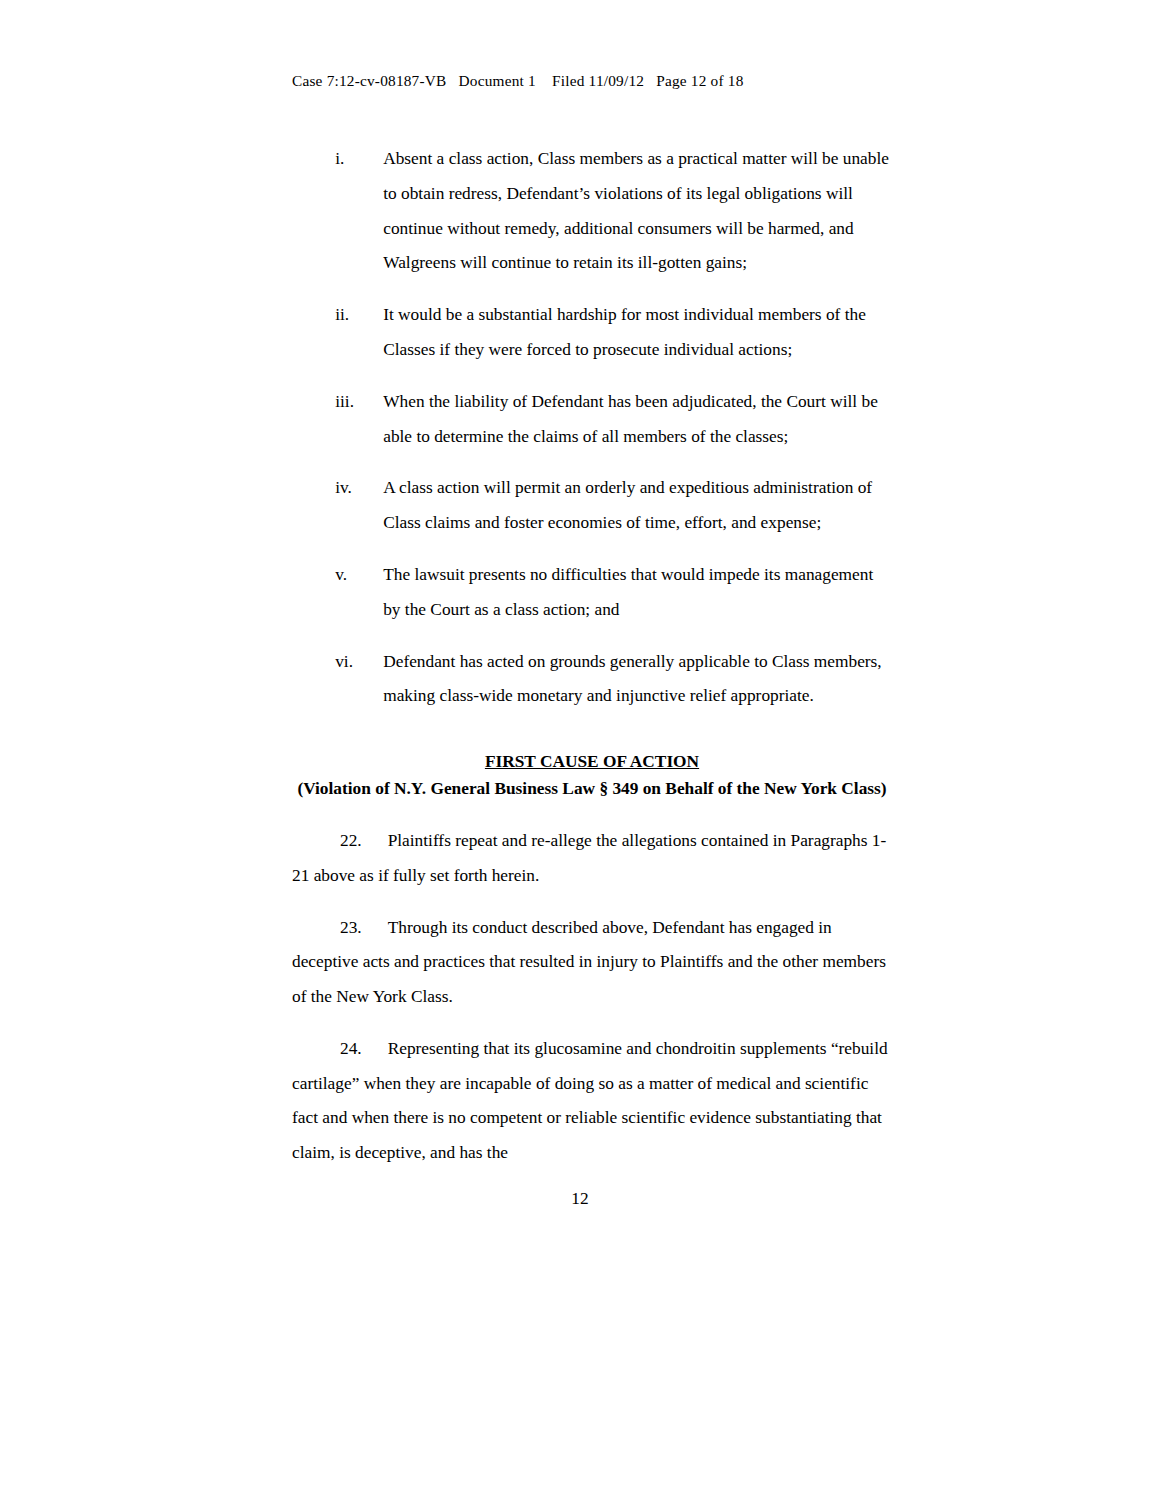Case 7:12-cv-08187-VB Document 1 Filed 11/09/12 Page 12 of 18
i. Absent a class action, Class members as a practical matter will be unable to obtain redress, Defendant’s violations of its legal obligations will continue without remedy, additional consumers will be harmed, and Walgreens will continue to retain its ill-gotten gains;
ii. It would be a substantial hardship for most individual members of the Classes if they were forced to prosecute individual actions;
iii. When the liability of Defendant has been adjudicated, the Court will be able to determine the claims of all members of the classes;
iv. A class action will permit an orderly and expeditious administration of Class claims and foster economies of time, effort, and expense;
v. The lawsuit presents no difficulties that would impede its management by the Court as a class action; and
vi. Defendant has acted on grounds generally applicable to Class members, making class-wide monetary and injunctive relief appropriate.
FIRST CAUSE OF ACTION (Violation of N.Y. General Business Law § 349 on Behalf of the New York Class)
22. Plaintiffs repeat and re-allege the allegations contained in Paragraphs 1-21 above as if fully set forth herein.
23. Through its conduct described above, Defendant has engaged in deceptive acts and practices that resulted in injury to Plaintiffs and the other members of the New York Class.
24. Representing that its glucosamine and chondroitin supplements “rebuild cartilage” when they are incapable of doing so as a matter of medical and scientific fact and when there is no competent or reliable scientific evidence substantiating that claim, is deceptive, and has the
12